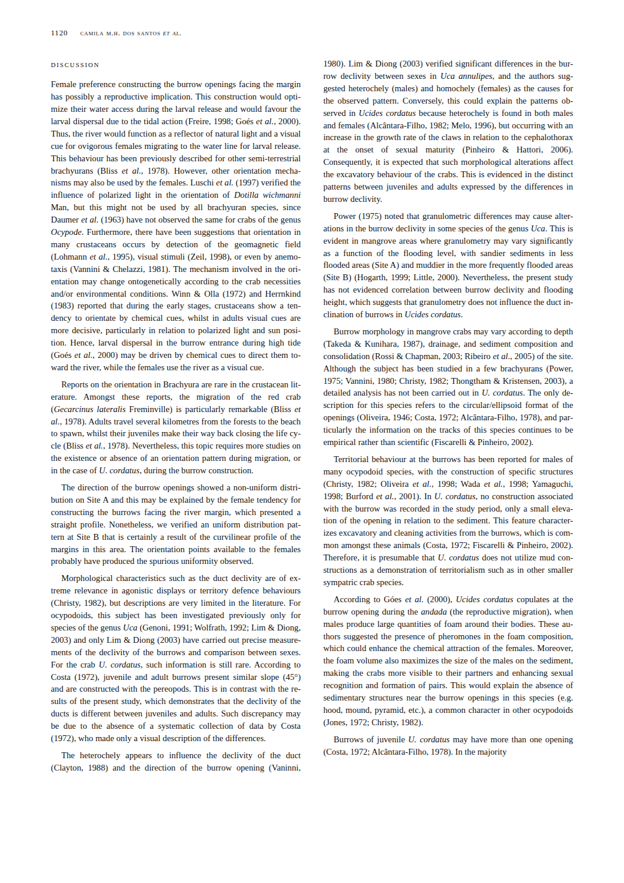1120camila m.h. dos santos et al.
discussion
Female preference constructing the burrow openings facing the margin has possibly a reproductive implication. This construction would optimize their water access during the larval release and would favour the larval dispersal due to the tidal action (Freire, 1998; Goés et al., 2000). Thus, the river would function as a reflector of natural light and a visual cue for ovigorous females migrating to the water line for larval release. This behaviour has been previously described for other semi-terrestrial brachyurans (Bliss et al., 1978). However, other orientation mechanisms may also be used by the females. Luschi et al. (1997) verified the influence of polarized light in the orientation of Dotilla wichmanni Man, but this might not be used by all brachyuran species, since Daumer et al. (1963) have not observed the same for crabs of the genus Ocypode. Furthermore, there have been suggestions that orientation in many crustaceans occurs by detection of the geomagnetic field (Lohmann et al., 1995), visual stimuli (Zeil, 1998), or even by anemotaxis (Vannini & Chelazzi, 1981). The mechanism involved in the orientation may change ontogenetically according to the crab necessities and/or environmental conditions. Winn & Olla (1972) and Herrnkind (1983) reported that during the early stages, crustaceans show a tendency to orientate by chemical cues, whilst in adults visual cues are more decisive, particularly in relation to polarized light and sun position. Hence, larval dispersal in the burrow entrance during high tide (Goés et al., 2000) may be driven by chemical cues to direct them toward the river, while the females use the river as a visual cue.
Reports on the orientation in Brachyura are rare in the crustacean literature. Amongst these reports, the migration of the red crab (Gecarcinus lateralis Freminville) is particularly remarkable (Bliss et al., 1978). Adults travel several kilometres from the forests to the beach to spawn, whilst their juveniles make their way back closing the life cycle (Bliss et al., 1978). Nevertheless, this topic requires more studies on the existence or absence of an orientation pattern during migration, or in the case of U. cordatus, during the burrow construction.
The direction of the burrow openings showed a non-uniform distribution on Site A and this may be explained by the female tendency for constructing the burrows facing the river margin, which presented a straight profile. Nonetheless, we verified an uniform distribution pattern at Site B that is certainly a result of the curvilinear profile of the margins in this area. The orientation points available to the females probably have produced the spurious uniformity observed.
Morphological characteristics such as the duct declivity are of extreme relevance in agonistic displays or territory defence behaviours (Christy, 1982), but descriptions are very limited in the literature. For ocypodoids, this subject has been investigated previously only for species of the genus Uca (Genoni, 1991; Wolfrath, 1992; Lim & Diong, 2003) and only Lim & Diong (2003) have carried out precise measurements of the declivity of the burrows and comparison between sexes. For the crab U. cordatus, such information is still rare. According to Costa (1972), juvenile and adult burrows present similar slope (45°) and are constructed with the pereopods. This is in contrast with the results of the present study, which demonstrates that the declivity of the ducts is different between juveniles and adults. Such discrepancy may be due to the absence of a systematic collection of data by Costa (1972), who made only a visual description of the differences.
The heterochely appears to influence the declivity of the duct (Clayton, 1988) and the direction of the burrow opening (Vaninni, 1980). Lim & Diong (2003) verified significant differences in the burrow declivity between sexes in Uca annulipes, and the authors suggested heterochely (males) and homochely (females) as the causes for the observed pattern. Conversely, this could explain the patterns observed in Ucides cordatus because heterochely is found in both males and females (Alcântara-Filho, 1982; Melo, 1996), but occurring with an increase in the growth rate of the claws in relation to the cephalothorax at the onset of sexual maturity (Pinheiro & Hattori, 2006). Consequently, it is expected that such morphological alterations affect the excavatory behaviour of the crabs. This is evidenced in the distinct patterns between juveniles and adults expressed by the differences in burrow declivity.
Power (1975) noted that granulometric differences may cause alterations in the burrow declivity in some species of the genus Uca. This is evident in mangrove areas where granulometry may vary significantly as a function of the flooding level, with sandier sediments in less flooded areas (Site A) and muddier in the more frequently flooded areas (Site B) (Hogarth, 1999; Little, 2000). Nevertheless, the present study has not evidenced correlation between burrow declivity and flooding height, which suggests that granulometry does not influence the duct inclination of burrows in Ucides cordatus.
Burrow morphology in mangrove crabs may vary according to depth (Takeda & Kunihara, 1987), drainage, and sediment composition and consolidation (Rossi & Chapman, 2003; Ribeiro et al., 2005) of the site. Although the subject has been studied in a few brachyurans (Power, 1975; Vannini, 1980; Christy, 1982; Thongtham & Kristensen, 2003), a detailed analysis has not been carried out in U. cordatus. The only description for this species refers to the circular/ellipsoid format of the openings (Oliveira, 1946; Costa, 1972; Alcântara-Filho, 1978), and particularly the information on the tracks of this species continues to be empirical rather than scientific (Fiscarelli & Pinheiro, 2002).
Territorial behaviour at the burrows has been reported for males of many ocypodoid species, with the construction of specific structures (Christy, 1982; Oliveira et al., 1998; Wada et al., 1998; Yamaguchi, 1998; Burford et al., 2001). In U. cordatus, no construction associated with the burrow was recorded in the study period, only a small elevation of the opening in relation to the sediment. This feature characterizes excavatory and cleaning activities from the burrows, which is common amongst these animals (Costa, 1972; Fiscarelli & Pinheiro, 2002). Therefore, it is presumable that U. cordatus does not utilize mud constructions as a demonstration of territorialism such as in other smaller sympatric crab species.
According to Góes et al. (2000), Ucides cordatus copulates at the burrow opening during the andada (the reproductive migration), when males produce large quantities of foam around their bodies. These authors suggested the presence of pheromones in the foam composition, which could enhance the chemical attraction of the females. Moreover, the foam volume also maximizes the size of the males on the sediment, making the crabs more visible to their partners and enhancing sexual recognition and formation of pairs. This would explain the absence of sedimentary structures near the burrow openings in this species (e.g. hood, mound, pyramid, etc.), a common character in other ocypodoids (Jones, 1972; Christy, 1982).
Burrows of juvenile U. cordatus may have more than one opening (Costa, 1972; Alcântara-Filho, 1978). In the majority